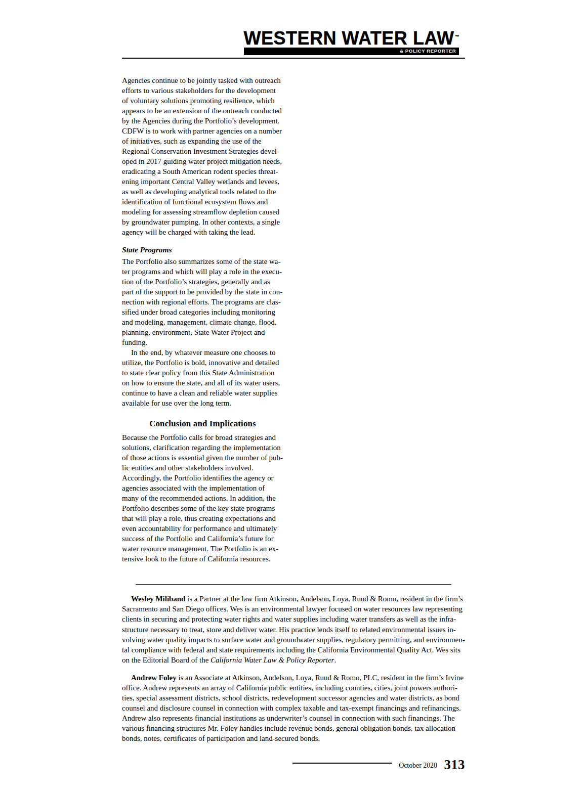Western Water Law™
& Policy Reporter
Agencies continue to be jointly tasked with outreach efforts to various stakeholders for the development of voluntary solutions promoting resilience, which appears to be an extension of the outreach conducted by the Agencies during the Portfolio’s development. CDFW is to work with partner agencies on a number of initiatives, such as expanding the use of the Regional Conservation Investment Strategies developed in 2017 guiding water project mitigation needs, eradicating a South American rodent species threatening important Central Valley wetlands and levees, as well as developing analytical tools related to the identification of functional ecosystem flows and modeling for assessing streamflow depletion caused by groundwater pumping. In other contexts, a single agency will be charged with taking the lead.
State Programs
The Portfolio also summarizes some of the state water programs and which will play a role in the execution of the Portfolio’s strategies, generally and as part of the support to be provided by the state in connection with regional efforts. The programs are classified under broad categories including monitoring and modeling, management, climate change, flood, planning, environment, State Water Project and funding.
In the end, by whatever measure one chooses to utilize, the Portfolio is bold, innovative and detailed to state clear policy from this State Administration on how to ensure the state, and all of its water users, continue to have a clean and reliable water supplies available for use over the long term.
Conclusion and Implications
Because the Portfolio calls for broad strategies and solutions, clarification regarding the implementation of those actions is essential given the number of public entities and other stakeholders involved. Accordingly, the Portfolio identifies the agency or agencies associated with the implementation of many of the recommended actions. In addition, the Portfolio describes some of the key state programs that will play a role, thus creating expectations and even accountability for performance and ultimately success of the Portfolio and California’s future for water resource management. The Portfolio is an extensive look to the future of California resources.
Wesley Miliband is a Partner at the law firm Atkinson, Andelson, Loya, Ruud & Romo, resident in the firm’s Sacramento and San Diego offices. Wes is an environmental lawyer focused on water resources law representing clients in securing and protecting water rights and water supplies including water transfers as well as the infrastructure necessary to treat, store and deliver water. His practice lends itself to related environmental issues involving water quality impacts to surface water and groundwater supplies, regulatory permitting, and environmental compliance with federal and state requirements including the California Environmental Quality Act. Wes sits on the Editorial Board of the California Water Law & Policy Reporter.
Andrew Foley is an Associate at Atkinson, Andelson, Loya, Ruud & Romo, PLC, resident in the firm’s Irvine office. Andrew represents an array of California public entities, including counties, cities, joint powers authorities, special assessment districts, school districts, redevelopment successor agencies and water districts, as bond counsel and disclosure counsel in connection with complex taxable and tax-exempt financings and refinancings. Andrew also represents financial institutions as underwriter’s counsel in connection with such financings. The various financing structures Mr. Foley handles include revenue bonds, general obligation bonds, tax allocation bonds, notes, certificates of participation and land-secured bonds.
October 2020
313